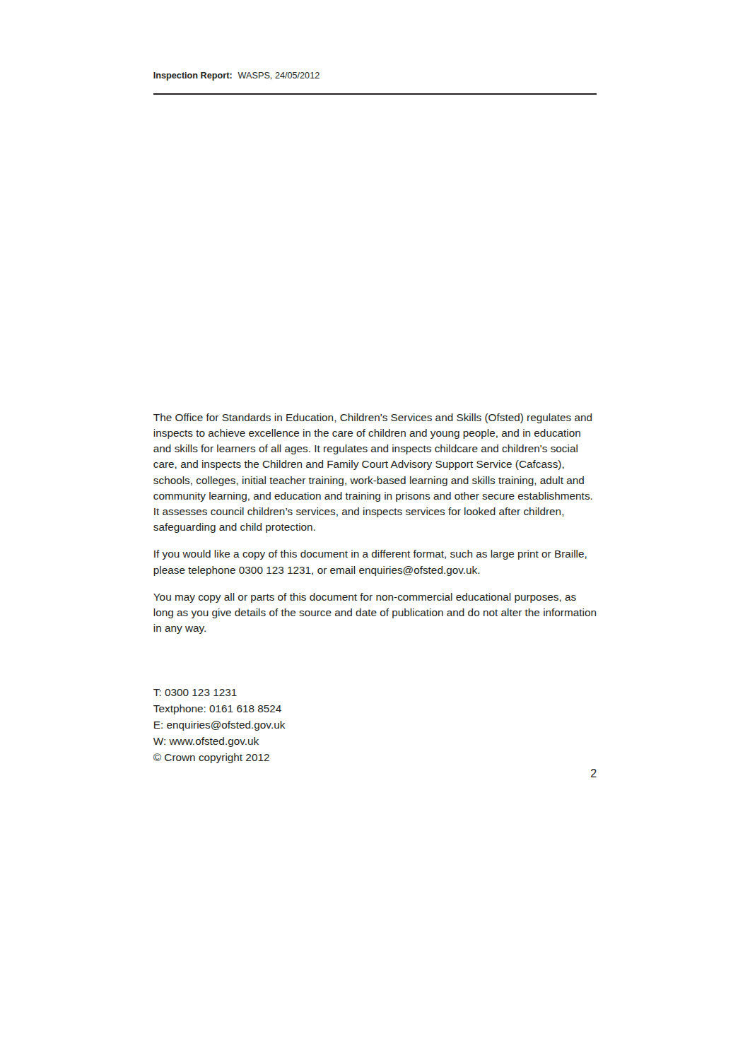Inspection Report: WASPS, 24/05/2012
The Office for Standards in Education, Children's Services and Skills (Ofsted) regulates and inspects to achieve excellence in the care of children and young people, and in education and skills for learners of all ages. It regulates and inspects childcare and children's social care, and inspects the Children and Family Court Advisory Support Service (Cafcass), schools, colleges, initial teacher training, work-based learning and skills training, adult and community learning, and education and training in prisons and other secure establishments. It assesses council children’s services, and inspects services for looked after children, safeguarding and child protection.
If you would like a copy of this document in a different format, such as large print or Braille, please telephone 0300 123 1231, or email enquiries@ofsted.gov.uk.
You may copy all or parts of this document for non-commercial educational purposes, as long as you give details of the source and date of publication and do not alter the information in any way.
T: 0300 123 1231
Textphone: 0161 618 8524
E: enquiries@ofsted.gov.uk
W: www.ofsted.gov.uk
© Crown copyright 2012
2